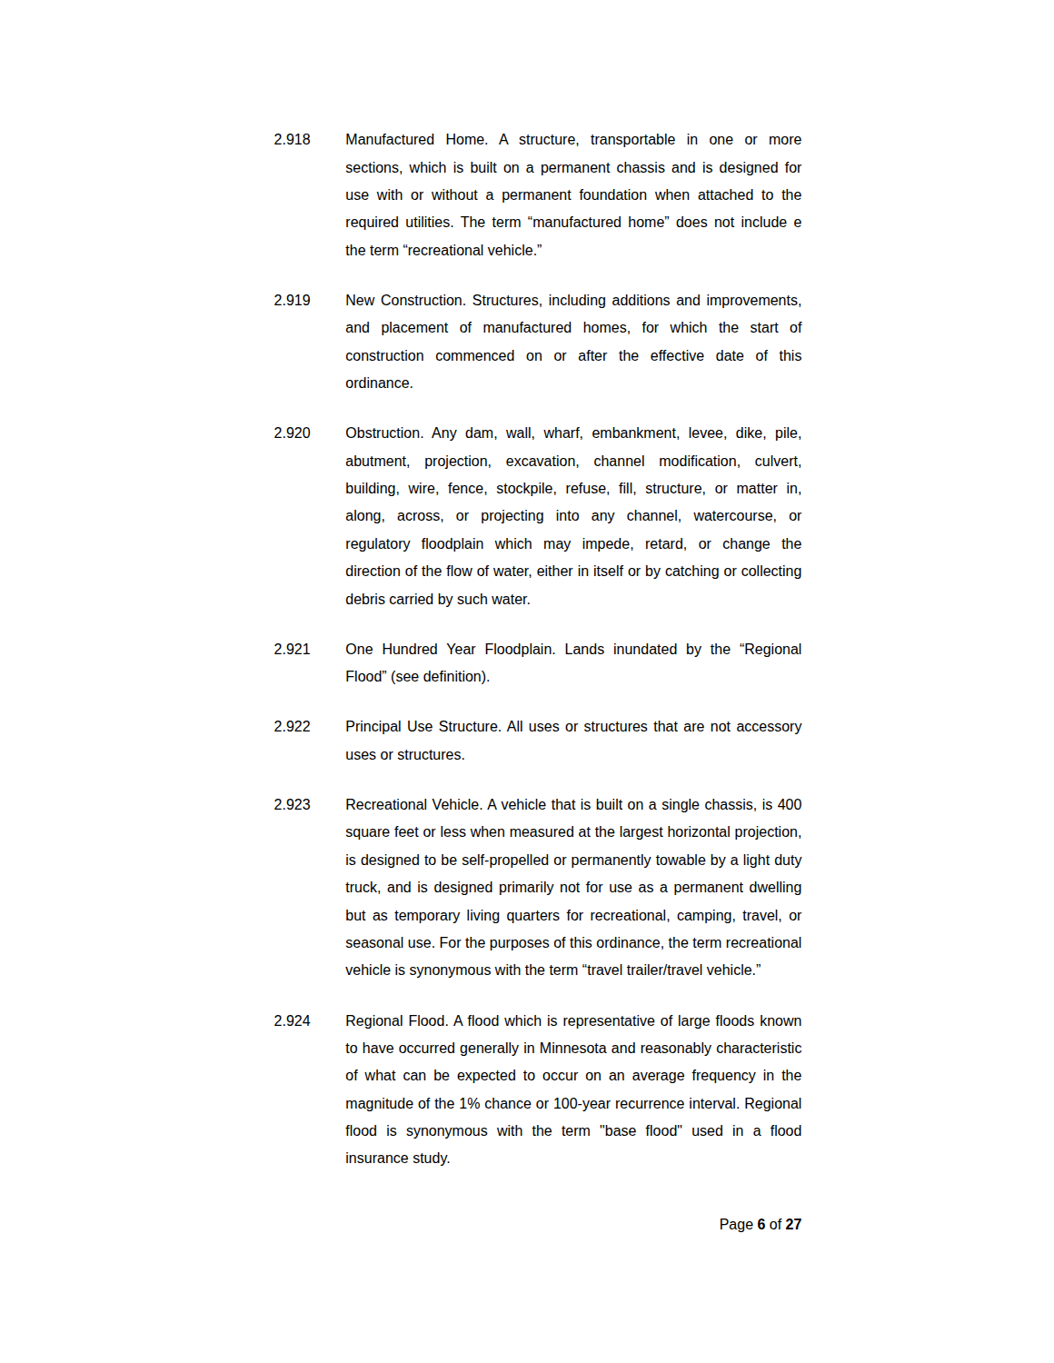2.918
Manufactured Home. A structure, transportable in one or more sections, which is built on a permanent chassis and is designed for use with or without a permanent foundation when attached to the required utilities. The term “manufactured home” does not include e the term “recreational vehicle.”
2.919
New Construction. Structures, including additions and improvements, and placement of manufactured homes, for which the start of construction commenced on or after the effective date of this ordinance.
2.920
Obstruction. Any dam, wall, wharf, embankment, levee, dike, pile, abutment, projection, excavation, channel modification, culvert, building, wire, fence, stockpile, refuse, fill, structure, or matter in, along, across, or projecting into any channel, watercourse, or regulatory floodplain which may impede, retard, or change the direction of the flow of water, either in itself or by catching or collecting debris carried by such water.
2.921
One Hundred Year Floodplain. Lands inundated by the “Regional Flood” (see definition).
2.922
Principal Use Structure. All uses or structures that are not accessory uses or structures.
2.923
Recreational Vehicle. A vehicle that is built on a single chassis, is 400 square feet or less when measured at the largest horizontal projection, is designed to be self-propelled or permanently towable by a light duty truck, and is designed primarily not for use as a permanent dwelling but as temporary living quarters for recreational, camping, travel, or seasonal use. For the purposes of this ordinance, the term recreational vehicle is synonymous with the term “travel trailer/travel vehicle.”
2.924
Regional Flood. A flood which is representative of large floods known to have occurred generally in Minnesota and reasonably characteristic of what can be expected to occur on an average frequency in the magnitude of the 1% chance or 100-year recurrence interval. Regional flood is synonymous with the term "base flood" used in a flood insurance study.
Page 6 of 27